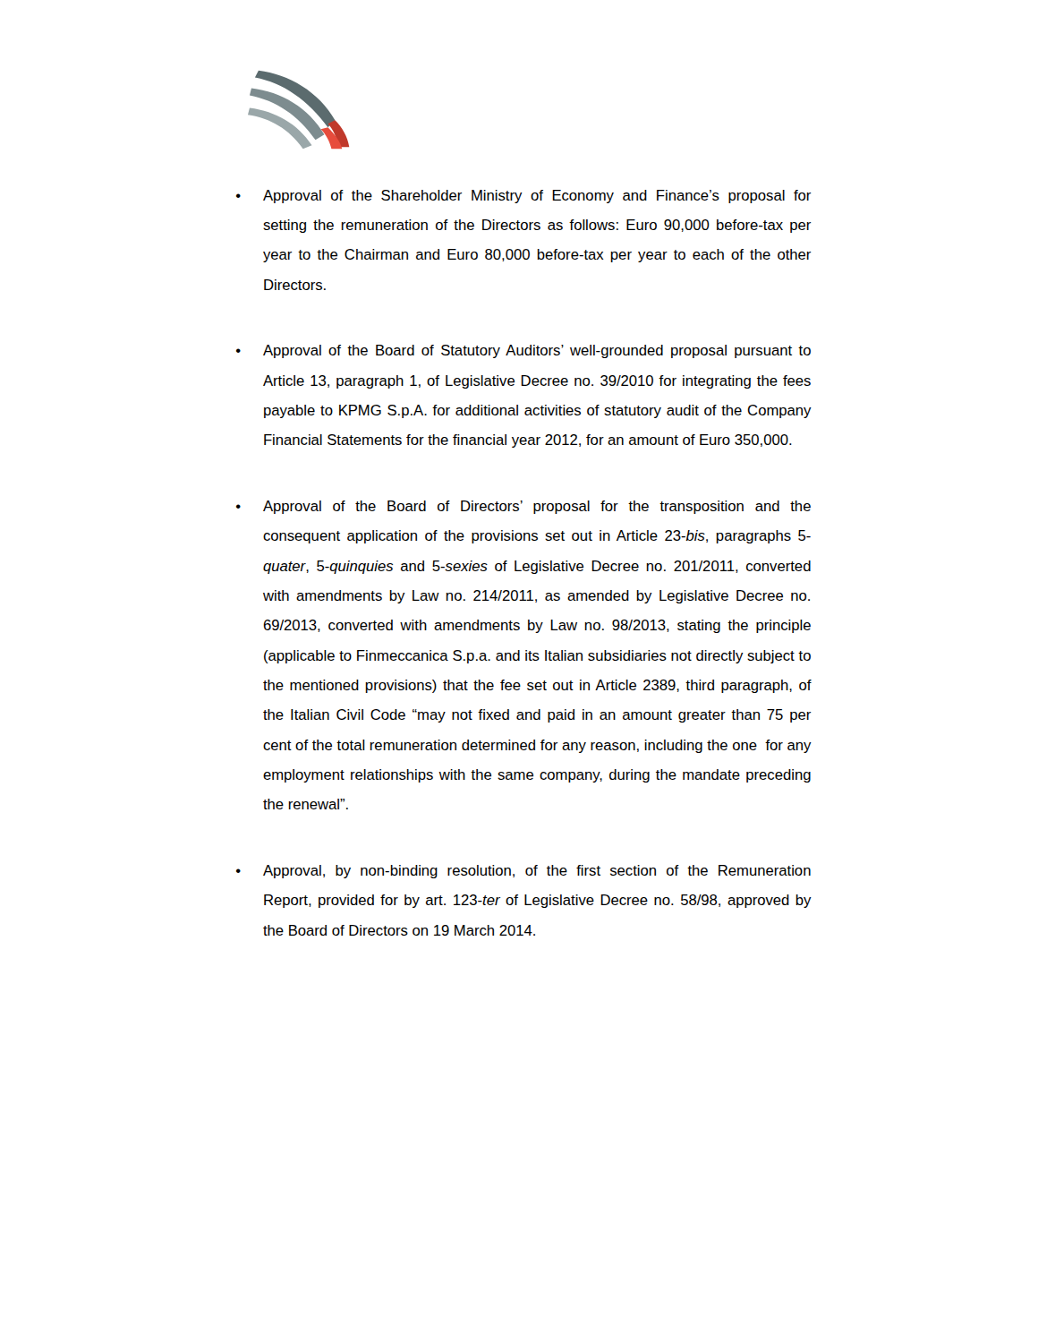Approval of the Shareholder Ministry of Economy and Finance’s proposal for setting the remuneration of the Directors as follows: Euro 90,000 before-tax per year to the Chairman and Euro 80,000 before-tax per year to each of the other Directors.
Approval of the Board of Statutory Auditors’ well-grounded proposal pursuant to Article 13, paragraph 1, of Legislative Decree no. 39/2010 for integrating the fees payable to KPMG S.p.A. for additional activities of statutory audit of the Company Financial Statements for the financial year 2012, for an amount of Euro 350,000.
Approval of the Board of Directors’ proposal for the transposition and the consequent application of the provisions set out in Article 23-bis, paragraphs 5-quater, 5-quinquies and 5-sexies of Legislative Decree no. 201/2011, converted with amendments by Law no. 214/2011, as amended by Legislative Decree no. 69/2013, converted with amendments by Law no. 98/2013, stating the principle (applicable to Finmeccanica S.p.a. and its Italian subsidiaries not directly subject to the mentioned provisions) that the fee set out in Article 2389, third paragraph, of the Italian Civil Code “may not fixed and paid in an amount greater than 75 per cent of the total remuneration determined for any reason, including the one for any employment relationships with the same company, during the mandate preceding the renewal”.
Approval, by non-binding resolution, of the first section of the Remuneration Report, provided for by art. 123-ter of Legislative Decree no. 58/98, approved by the Board of Directors on 19 March 2014.